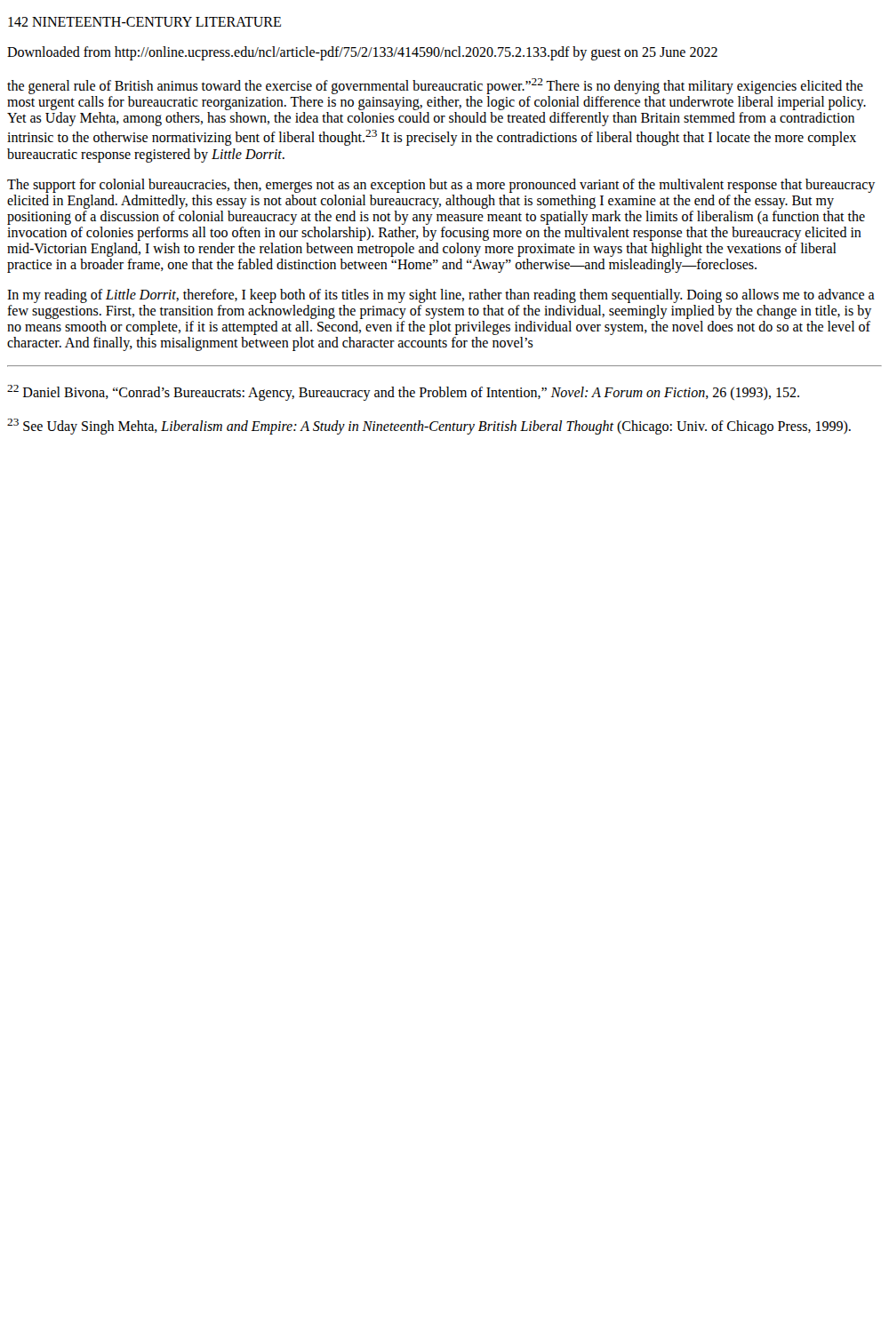142 NINETEENTH-CENTURY LITERATURE
Downloaded from http://online.ucpress.edu/ncl/article-pdf/75/2/133/414590/ncl.2020.75.2.133.pdf by guest on 25 June 2022
the general rule of British animus toward the exercise of governmental bureaucratic power.”22 There is no denying that military exigencies elicited the most urgent calls for bureaucratic reorganization. There is no gainsaying, either, the logic of colonial difference that underwrote liberal imperial policy. Yet as Uday Mehta, among others, has shown, the idea that colonies could or should be treated differently than Britain stemmed from a contradiction intrinsic to the otherwise normativizing bent of liberal thought.23 It is precisely in the contradictions of liberal thought that I locate the more complex bureaucratic response registered by Little Dorrit.
The support for colonial bureaucracies, then, emerges not as an exception but as a more pronounced variant of the multivalent response that bureaucracy elicited in England. Admittedly, this essay is not about colonial bureaucracy, although that is something I examine at the end of the essay. But my positioning of a discussion of colonial bureaucracy at the end is not by any measure meant to spatially mark the limits of liberalism (a function that the invocation of colonies performs all too often in our scholarship). Rather, by focusing more on the multivalent response that the bureaucracy elicited in mid-Victorian England, I wish to render the relation between metropole and colony more proximate in ways that highlight the vexations of liberal practice in a broader frame, one that the fabled distinction between “Home” and “Away” otherwise—and misleadingly—forecloses.
In my reading of Little Dorrit, therefore, I keep both of its titles in my sight line, rather than reading them sequentially. Doing so allows me to advance a few suggestions. First, the transition from acknowledging the primacy of system to that of the individual, seemingly implied by the change in title, is by no means smooth or complete, if it is attempted at all. Second, even if the plot privileges individual over system, the novel does not do so at the level of character. And finally, this misalignment between plot and character accounts for the novel’s
22 Daniel Bivona, “Conrad’s Bureaucrats: Agency, Bureaucracy and the Problem of Intention,” Novel: A Forum on Fiction, 26 (1993), 152.
23 See Uday Singh Mehta, Liberalism and Empire: A Study in Nineteenth-Century British Liberal Thought (Chicago: Univ. of Chicago Press, 1999).